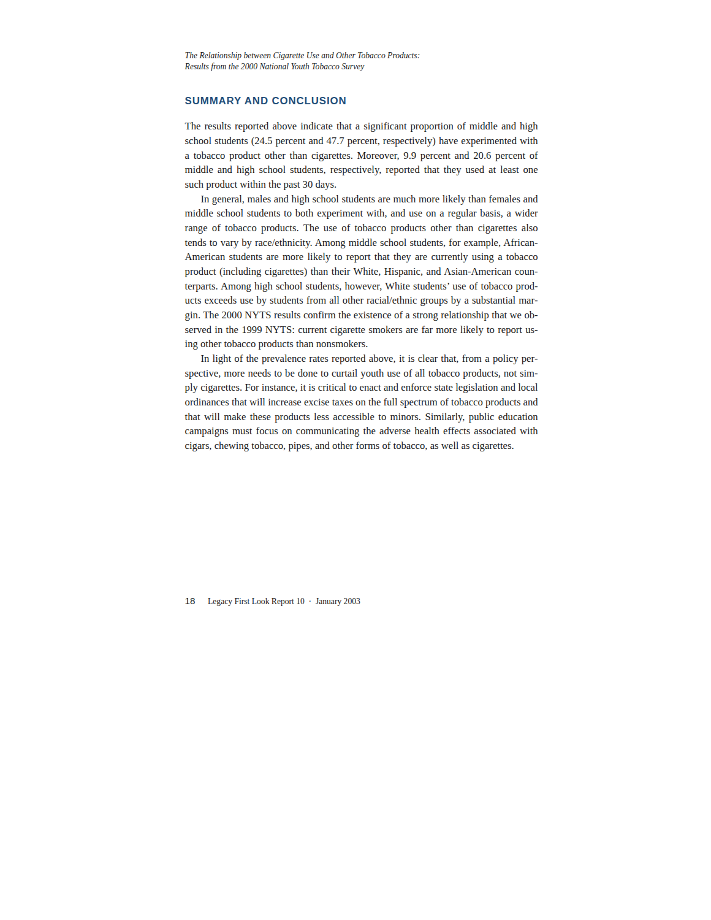The Relationship between Cigarette Use and Other Tobacco Products:
Results from the 2000 National Youth Tobacco Survey
Summary and Conclusion
The results reported above indicate that a significant proportion of middle and high school students (24.5 percent and 47.7 percent, respectively) have experimented with a tobacco product other than cigarettes. Moreover, 9.9 percent and 20.6 percent of middle and high school students, respectively, reported that they used at least one such product within the past 30 days.
In general, males and high school students are much more likely than females and middle school students to both experiment with, and use on a regular basis, a wider range of tobacco products. The use of tobacco products other than cigarettes also tends to vary by race/ethnicity. Among middle school students, for example, African-American students are more likely to report that they are currently using a tobacco product (including cigarettes) than their White, Hispanic, and Asian-American counterparts. Among high school students, however, White students’ use of tobacco products exceeds use by students from all other racial/ethnic groups by a substantial margin. The 2000 NYTS results confirm the existence of a strong relationship that we observed in the 1999 NYTS: current cigarette smokers are far more likely to report using other tobacco products than nonsmokers.
In light of the prevalence rates reported above, it is clear that, from a policy perspective, more needs to be done to curtail youth use of all tobacco products, not simply cigarettes. For instance, it is critical to enact and enforce state legislation and local ordinances that will increase excise taxes on the full spectrum of tobacco products and that will make these products less accessible to minors. Similarly, public education campaigns must focus on communicating the adverse health effects associated with cigars, chewing tobacco, pipes, and other forms of tobacco, as well as cigarettes.
18 Legacy First Look Report 10 · January 2003